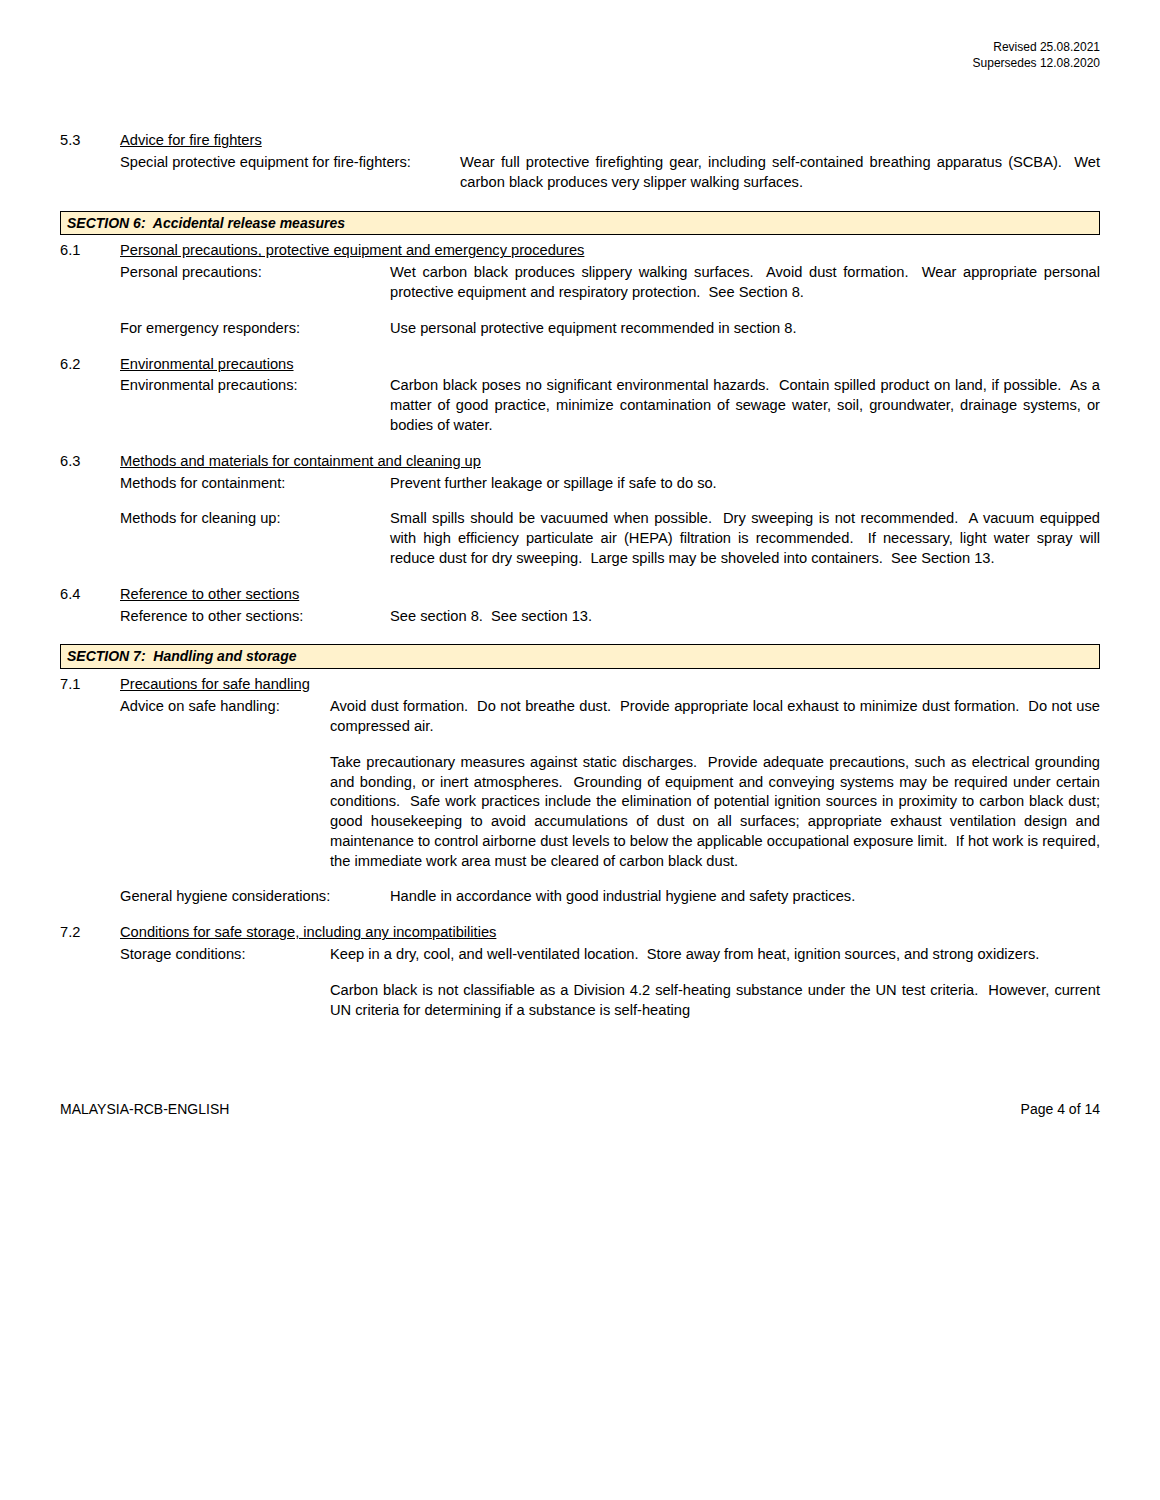Revised 25.08.2021
Supersedes 12.08.2020
5.3
Advice for fire fighters
Special protective equipment for fire-fighters:
Wear full protective firefighting gear, including self-contained breathing apparatus (SCBA). Wet carbon black produces very slipper walking surfaces.
SECTION 6: Accidental release measures
6.1
Personal precautions, protective equipment and emergency procedures
Personal precautions:
Wet carbon black produces slippery walking surfaces. Avoid dust formation. Wear appropriate personal protective equipment and respiratory protection. See Section 8.
For emergency responders:
Use personal protective equipment recommended in section 8.
6.2
Environmental precautions
Environmental precautions:
Carbon black poses no significant environmental hazards. Contain spilled product on land, if possible. As a matter of good practice, minimize contamination of sewage water, soil, groundwater, drainage systems, or bodies of water.
6.3
Methods and materials for containment and cleaning up
Methods for containment:
Prevent further leakage or spillage if safe to do so.
Methods for cleaning up:
Small spills should be vacuumed when possible. Dry sweeping is not recommended. A vacuum equipped with high efficiency particulate air (HEPA) filtration is recommended. If necessary, light water spray will reduce dust for dry sweeping. Large spills may be shoveled into containers. See Section 13.
6.4
Reference to other sections
Reference to other sections:
See section 8. See section 13.
SECTION 7: Handling and storage
7.1
Precautions for safe handling
Advice on safe handling:
Avoid dust formation. Do not breathe dust. Provide appropriate local exhaust to minimize dust formation. Do not use compressed air.
Take precautionary measures against static discharges. Provide adequate precautions, such as electrical grounding and bonding, or inert atmospheres. Grounding of equipment and conveying systems may be required under certain conditions. Safe work practices include the elimination of potential ignition sources in proximity to carbon black dust; good housekeeping to avoid accumulations of dust on all surfaces; appropriate exhaust ventilation design and maintenance to control airborne dust levels to below the applicable occupational exposure limit. If hot work is required, the immediate work area must be cleared of carbon black dust.
General hygiene considerations:
Handle in accordance with good industrial hygiene and safety practices.
7.2
Conditions for safe storage, including any incompatibilities
Storage conditions:
Keep in a dry, cool, and well-ventilated location. Store away from heat, ignition sources, and strong oxidizers.
Carbon black is not classifiable as a Division 4.2 self-heating substance under the UN test criteria. However, current UN criteria for determining if a substance is self-heating
MALAYSIA-RCB-ENGLISH
Page 4 of 14